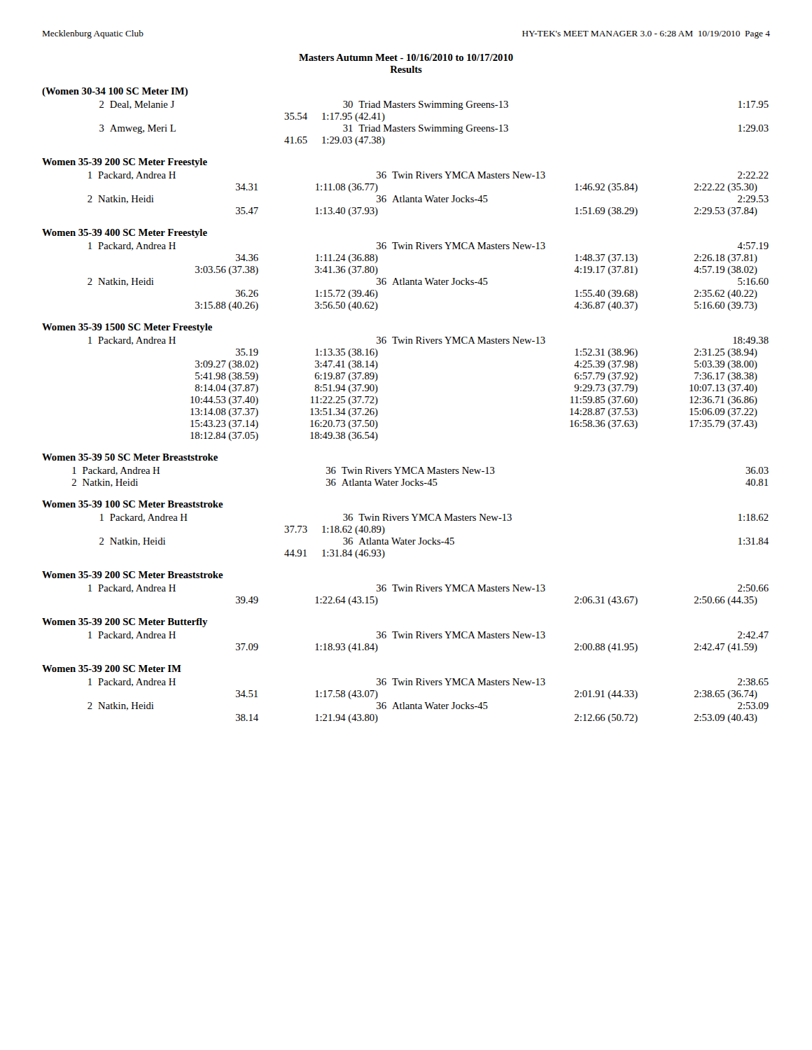Mecklenburg Aquatic Club
HY-TEK's MEET MANAGER 3.0 - 6:28 AM 10/19/2010 Page 4
Masters Autumn Meet - 10/16/2010 to 10/17/2010
Results
(Women 30-34 100 SC Meter IM)
| 2 | Deal, Melanie J | 30 | Triad Masters Swimming Greens-13 | 1:17.95 |
| | 35.54 | 1:17.95 (42.41) |
| 3 | Amweg, Meri L | 31 | Triad Masters Swimming Greens-13 | 1:29.03 |
| | 41.65 | 1:29.03 (47.38) |
Women 35-39 200 SC Meter Freestyle
| 1 | Packard, Andrea H | 36 | Twin Rivers YMCA Masters New-13 | 2:22.22 |
| | 34.31 | 1:11.08 (36.77) | 1:46.92 (35.84) | 2:22.22 (35.30) |
| 2 | Natkin, Heidi | 36 | Atlanta Water Jocks-45 | 2:29.53 |
| | 35.47 | 1:13.40 (37.93) | 1:51.69 (38.29) | 2:29.53 (37.84) |
Women 35-39 400 SC Meter Freestyle
| 1 | Packard, Andrea H | 36 | Twin Rivers YMCA Masters New-13 | 4:57.19 |
| | 34.36 | 1:11.24 (36.88) | 1:48.37 (37.13) | 2:26.18 (37.81) |
| | 3:03.56 (37.38) | 3:41.36 (37.80) | 4:19.17 (37.81) | 4:57.19 (38.02) |
| 2 | Natkin, Heidi | 36 | Atlanta Water Jocks-45 | 5:16.60 |
| | 36.26 | 1:15.72 (39.46) | 1:55.40 (39.68) | 2:35.62 (40.22) |
| | 3:15.88 (40.26) | 3:56.50 (40.62) | 4:36.87 (40.37) | 5:16.60 (39.73) |
Women 35-39 1500 SC Meter Freestyle
| 1 | Packard, Andrea H | 36 | Twin Rivers YMCA Masters New-13 | 18:49.38 |
| | 35.19 | 1:13.35 (38.16) | 1:52.31 (38.96) | 2:31.25 (38.94) |
| | 3:09.27 (38.02) | 3:47.41 (38.14) | 4:25.39 (37.98) | 5:03.39 (38.00) |
| | 5:41.98 (38.59) | 6:19.87 (37.89) | 6:57.79 (37.92) | 7:36.17 (38.38) |
| | 8:14.04 (37.87) | 8:51.94 (37.90) | 9:29.73 (37.79) | 10:07.13 (37.40) |
| | 10:44.53 (37.40) | 11:22.25 (37.72) | 11:59.85 (37.60) | 12:36.71 (36.86) |
| | 13:14.08 (37.37) | 13:51.34 (37.26) | 14:28.87 (37.53) | 15:06.09 (37.22) |
| | 15:43.23 (37.14) | 16:20.73 (37.50) | 16:58.36 (37.63) | 17:35.79 (37.43) |
| | 18:12.84 (37.05) | 18:49.38 (36.54) | | |
Women 35-39 50 SC Meter Breaststroke
| 1 | Packard, Andrea H | 36 | Twin Rivers YMCA Masters New-13 | 36.03 |
| 2 | Natkin, Heidi | 36 | Atlanta Water Jocks-45 | 40.81 |
Women 35-39 100 SC Meter Breaststroke
| 1 | Packard, Andrea H | 36 | Twin Rivers YMCA Masters New-13 | 1:18.62 |
| | 37.73 | 1:18.62 (40.89) |
| 2 | Natkin, Heidi | 36 | Atlanta Water Jocks-45 | 1:31.84 |
| | 44.91 | 1:31.84 (46.93) |
Women 35-39 200 SC Meter Breaststroke
| 1 | Packard, Andrea H | 36 | Twin Rivers YMCA Masters New-13 | 2:50.66 |
| | 39.49 | 1:22.64 (43.15) | 2:06.31 (43.67) | 2:50.66 (44.35) |
Women 35-39 200 SC Meter Butterfly
| 1 | Packard, Andrea H | 36 | Twin Rivers YMCA Masters New-13 | 2:42.47 |
| | 37.09 | 1:18.93 (41.84) | 2:00.88 (41.95) | 2:42.47 (41.59) |
Women 35-39 200 SC Meter IM
| 1 | Packard, Andrea H | 36 | Twin Rivers YMCA Masters New-13 | 2:38.65 |
| | 34.51 | 1:17.58 (43.07) | 2:01.91 (44.33) | 2:38.65 (36.74) |
| 2 | Natkin, Heidi | 36 | Atlanta Water Jocks-45 | 2:53.09 |
| | 38.14 | 1:21.94 (43.80) | 2:12.66 (50.72) | 2:53.09 (40.43) |